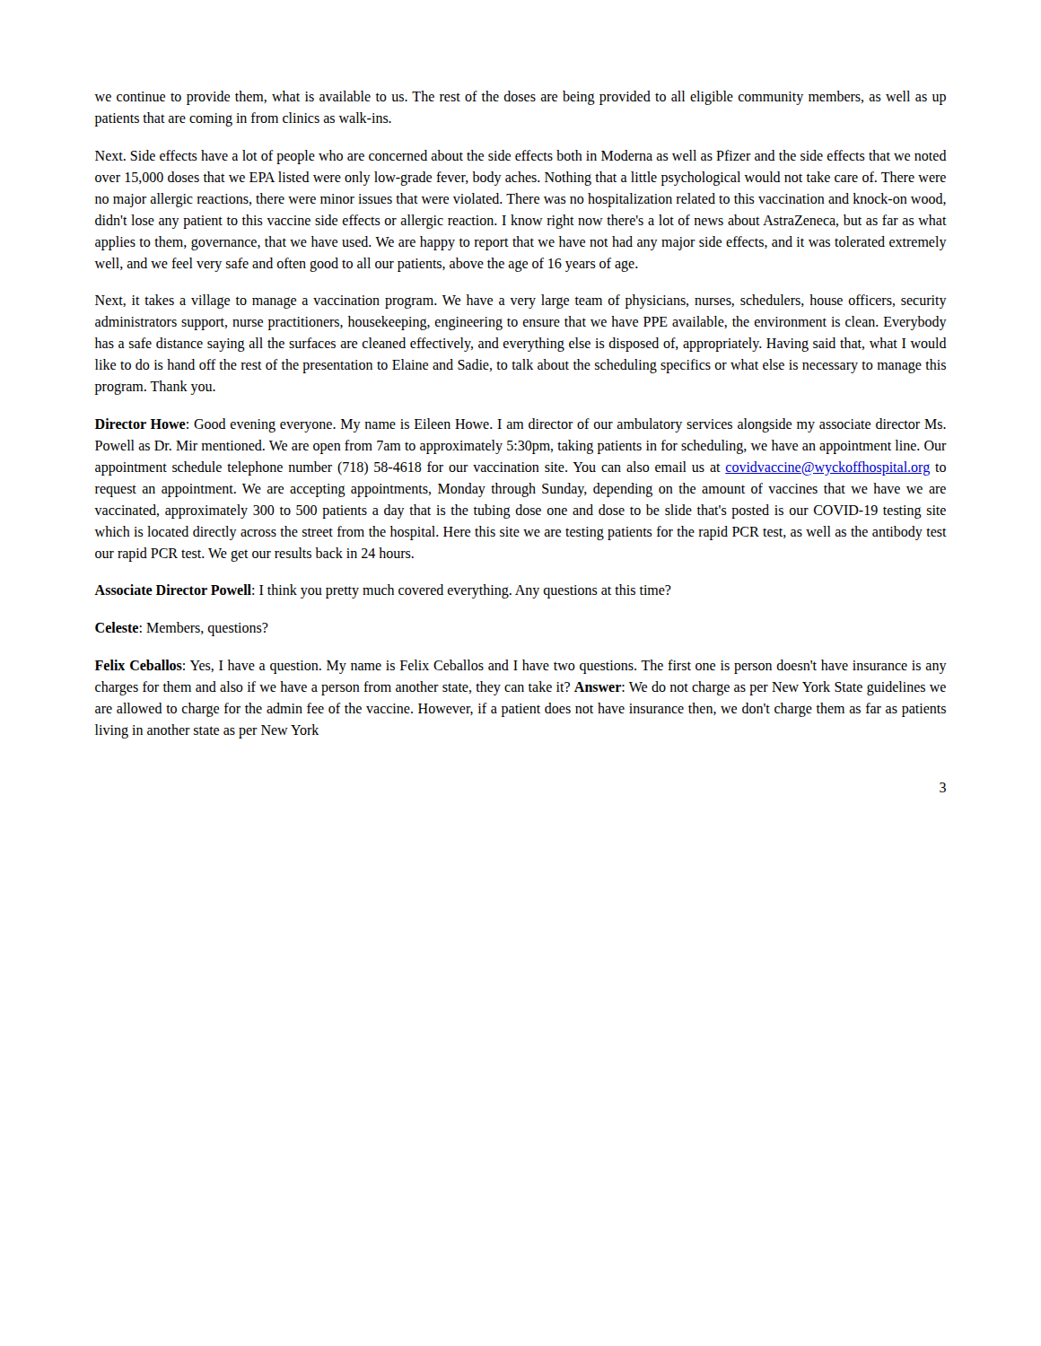we continue to provide them, what is available to us. The rest of the doses are being provided to all eligible community members, as well as up patients that are coming in from clinics as walk-ins.
Next. Side effects have a lot of people who are concerned about the side effects both in Moderna as well as Pfizer and the side effects that we noted over 15,000 doses that we EPA listed were only low-grade fever, body aches. Nothing that a little psychological would not take care of. There were no major allergic reactions, there were minor issues that were violated. There was no hospitalization related to this vaccination and knock-on wood, didn't lose any patient to this vaccine side effects or allergic reaction. I know right now there's a lot of news about AstraZeneca, but as far as what applies to them, governance, that we have used. We are happy to report that we have not had any major side effects, and it was tolerated extremely well, and we feel very safe and often good to all our patients, above the age of 16 years of age.
Next, it takes a village to manage a vaccination program. We have a very large team of physicians, nurses, schedulers, house officers, security administrators support, nurse practitioners, housekeeping, engineering to ensure that we have PPE available, the environment is clean. Everybody has a safe distance saying all the surfaces are cleaned effectively, and everything else is disposed of, appropriately. Having said that, what I would like to do is hand off the rest of the presentation to Elaine and Sadie, to talk about the scheduling specifics or what else is necessary to manage this program. Thank you.
Director Howe: Good evening everyone. My name is Eileen Howe. I am director of our ambulatory services alongside my associate director Ms. Powell as Dr. Mir mentioned. We are open from 7am to approximately 5:30pm, taking patients in for scheduling, we have an appointment line. Our appointment schedule telephone number (718) 58-4618 for our vaccination site. You can also email us at covidvaccine@wyckoffhospital.org to request an appointment. We are accepting appointments, Monday through Sunday, depending on the amount of vaccines that we have we are vaccinated, approximately 300 to 500 patients a day that is the tubing dose one and dose to be slide that's posted is our COVID-19 testing site which is located directly across the street from the hospital. Here this site we are testing patients for the rapid PCR test, as well as the antibody test our rapid PCR test. We get our results back in 24 hours.
Associate Director Powell: I think you pretty much covered everything. Any questions at this time?
Celeste: Members, questions?
Felix Ceballos: Yes, I have a question. My name is Felix Ceballos and I have two questions. The first one is person doesn't have insurance is any charges for them and also if we have a person from another state, they can take it? Answer: We do not charge as per New York State guidelines we are allowed to charge for the admin fee of the vaccine. However, if a patient does not have insurance then, we don't charge them as far as patients living in another state as per New York
3